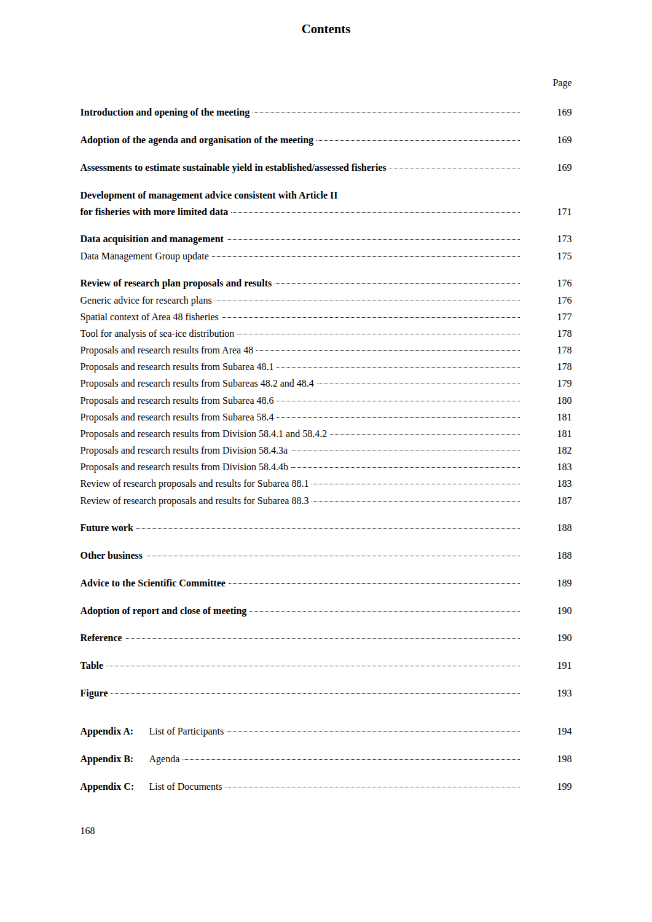Contents
Page
| Introduction and opening of the meeting | 169 |
| Adoption of the agenda and organisation of the meeting | 169 |
| Assessments to estimate sustainable yield in established/assessed fisheries | 169 |
| Development of management advice consistent with Article II | |
| for fisheries with more limited data | 171 |
| Data acquisition and management | 173 |
| Data Management Group update | 175 |
| Review of research plan proposals and results | 176 |
| Generic advice for research plans | 176 |
| Spatial context of Area 48 fisheries | 177 |
| Tool for analysis of sea-ice distribution | 178 |
| Proposals and research results from Area 48 | 178 |
| Proposals and research results from Subarea 48.1 | 178 |
| Proposals and research results from Subareas 48.2 and 48.4 | 179 |
| Proposals and research results from Subarea 48.6 | 180 |
| Proposals and research results from Subarea 58.4 | 181 |
| Proposals and research results from Division 58.4.1 and 58.4.2 | 181 |
| Proposals and research results from Division 58.4.3a | 182 |
| Proposals and research results from Division 58.4.4b | 183 |
| Review of research proposals and results for Subarea 88.1 | 183 |
| Review of research proposals and results for Subarea 88.3 | 187 |
| Future work | 188 |
| Other business | 188 |
| Advice to the Scientific Committee | 189 |
| Adoption of report and close of meeting | 190 |
| Reference | 190 |
| Table | 191 |
| Figure | 193 |
| Appendix A: List of Participants | 194 |
| Appendix B: Agenda | 198 |
| Appendix C: List of Documents | 199 |
168